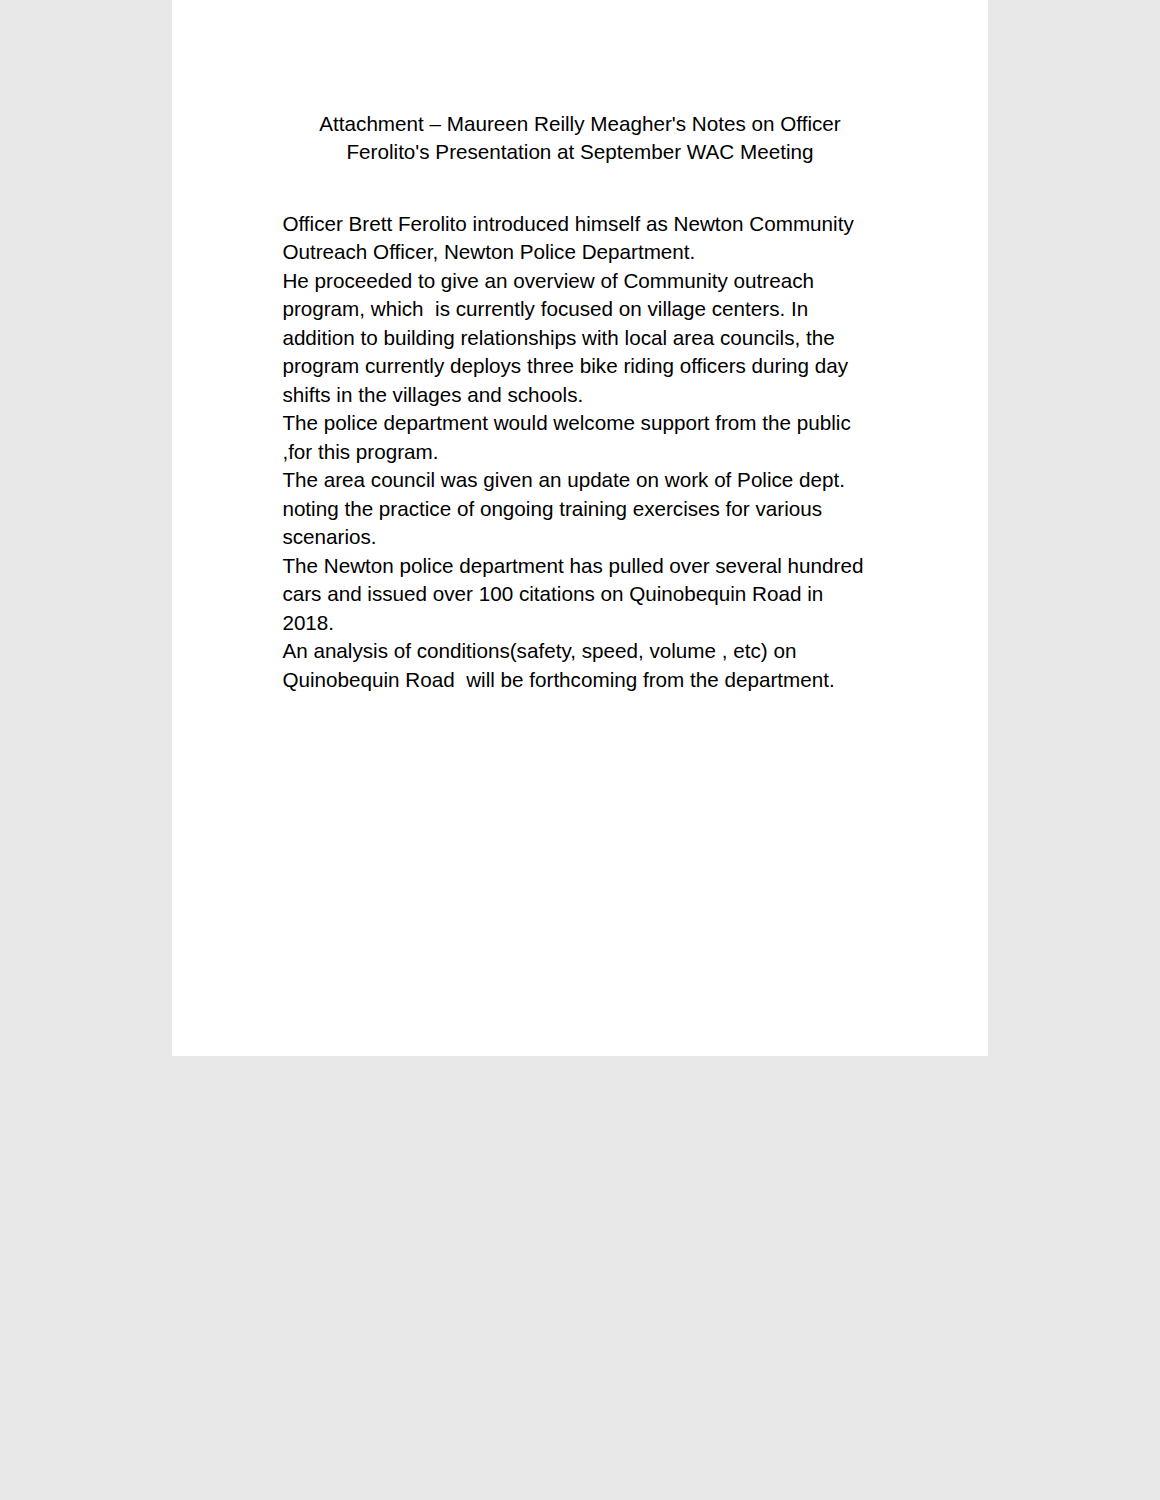Attachment – Maureen Reilly Meagher's Notes on Officer Ferolito's Presentation at September WAC Meeting
Officer Brett Ferolito introduced himself as Newton Community Outreach Officer, Newton Police Department.
He proceeded to give an overview of Community outreach program, which is currently focused on village centers. In addition to building relationships with local area councils, the program currently deploys three bike riding officers during day shifts in the villages and schools.
The police department would welcome support from the public ,for this program.
The area council was given an update on work of Police dept. noting the practice of ongoing training exercises for various scenarios.
The Newton police department has pulled over several hundred cars and issued over 100 citations on Quinobequin Road in 2018.
An analysis of conditions(safety, speed, volume , etc) on Quinobequin Road will be forthcoming from the department.